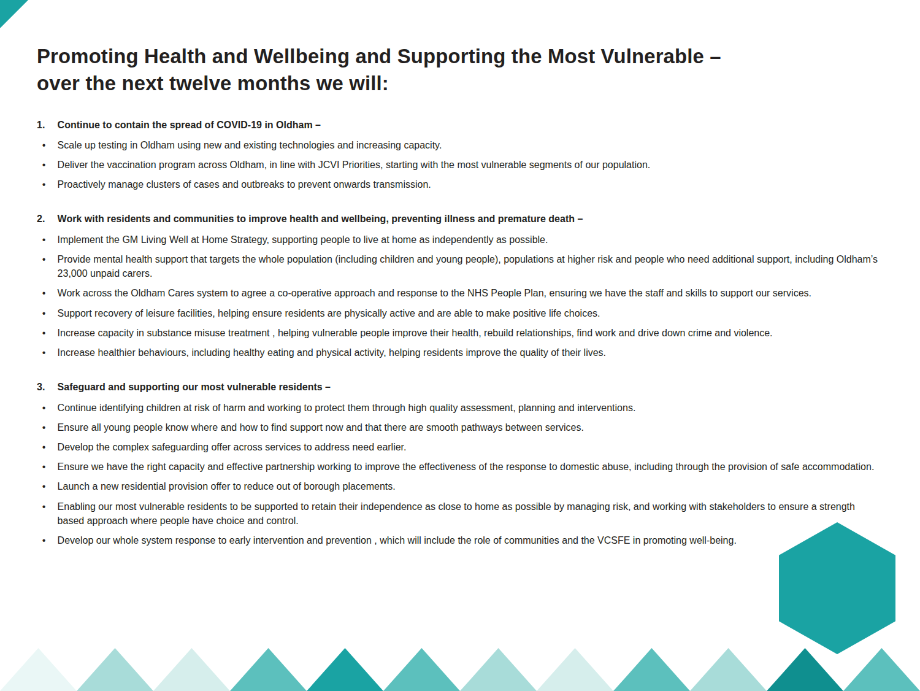Promoting Health and Wellbeing and Supporting the Most Vulnerable –
over the next twelve months we will:
Continue to contain the spread of COVID-19 in Oldham –
Scale up testing in Oldham using new and existing technologies and increasing capacity.
Deliver the vaccination program across Oldham, in line with JCVI Priorities, starting with the most vulnerable segments of our population.
Proactively manage clusters of cases and outbreaks to prevent onwards transmission.
Work with residents and communities to improve health and wellbeing, preventing illness and premature death –
Implement the GM Living Well at Home Strategy, supporting people to live at home as independently as possible.
Provide mental health support that targets the whole population (including children and young people), populations at higher risk and people who need additional support, including Oldham’s 23,000 unpaid carers.
Work across the Oldham Cares system to agree a co-operative approach and response to the NHS People Plan, ensuring we have the staff and skills to support our services.
Support recovery of leisure facilities, helping ensure residents are physically active and are able to make positive life choices.
Increase capacity in substance misuse treatment , helping vulnerable people improve their health, rebuild relationships, find work and drive down crime and violence.
Increase healthier behaviours, including healthy eating and physical activity, helping residents improve the quality of their lives.
Safeguard and supporting our most vulnerable residents –
Continue identifying children at risk of harm and working to protect them through high quality assessment, planning and interventions.
Ensure all young people know where and how to find support now and that there are smooth pathways between services.
Develop the complex safeguarding offer across services to address need earlier.
Ensure we have the right capacity and effective partnership working to improve the effectiveness of the response to domestic abuse, including through the provision of safe accommodation.
Launch a new residential provision offer to reduce out of borough placements.
Enabling our most vulnerable residents to be supported to retain their independence as close to home as possible by managing risk, and working with stakeholders to ensure a strength based approach where people have choice and control.
Develop our whole system response to early intervention and prevention , which will include the role of communities and the VCSFE in promoting well-being.